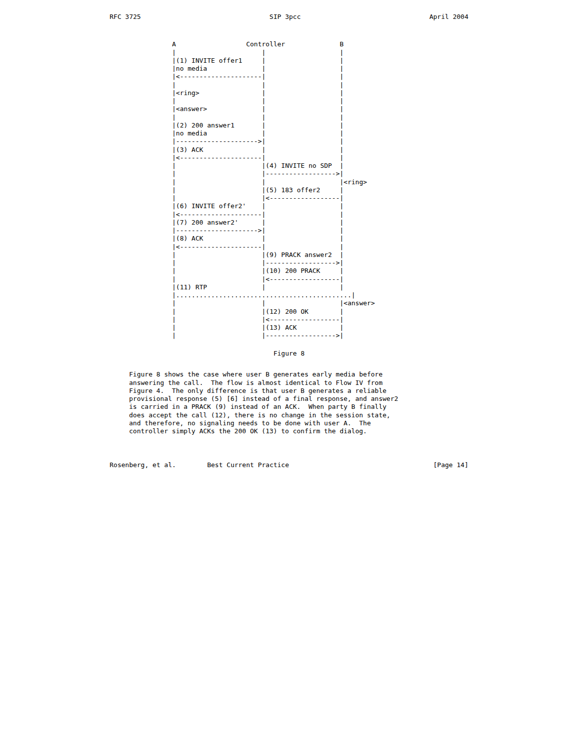RFC 3725 SIP 3pcc April 2004
                A                  Controller              B
                |                      |                   |
                |(1) INVITE offer1     |                   |
                |no media              |                   |
                |<---------------------|                   |
                |                      |                   |
                |<ring>                |                   |
                |                      |                   |
                |<answer>              |                   |
                |                      |                   |
                |(2) 200 answer1       |                   |
                |no media              |                   |
                |--------------------->|                   |
                |(3) ACK               |                   |
                |<---------------------|                   |
                |                      |(4) INVITE no SDP  |
                |                      |------------------>|
                |                      |                   |<ring>
                |                      |(5) 183 offer2     |
                |                      |<------------------|
                |(6) INVITE offer2'    |                   |
                |<---------------------|                   |
                |(7) 200 answer2'      |                   |
                |--------------------->|                   |
                |(8) ACK               |                   |
                |<---------------------|                   |
                |                      |(9) PRACK answer2  |
                |                      |------------------>|
                |                      |(10) 200 PRACK     |
                |                      |<------------------|
                |(11) RTP              |                   |
                |.............................................|
                |                      |                   |<answer>
                |                      |(12) 200 OK        |
                |                      |<------------------|
                |                      |(13) ACK           |
                |                      |------------------>|
Figure 8
Figure 8 shows the case where user B generates early media before answering the call. The flow is almost identical to Flow IV from Figure 4. The only difference is that user B generates a reliable provisional response (5) [6] instead of a final response, and answer2 is carried in a PRACK (9) instead of an ACK. When party B finally does accept the call (12), there is no change in the session state, and therefore, no signaling needs to be done with user A. The controller simply ACKs the 200 OK (13) to confirm the dialog.
Rosenberg, et al. Best Current Practice [Page 14]